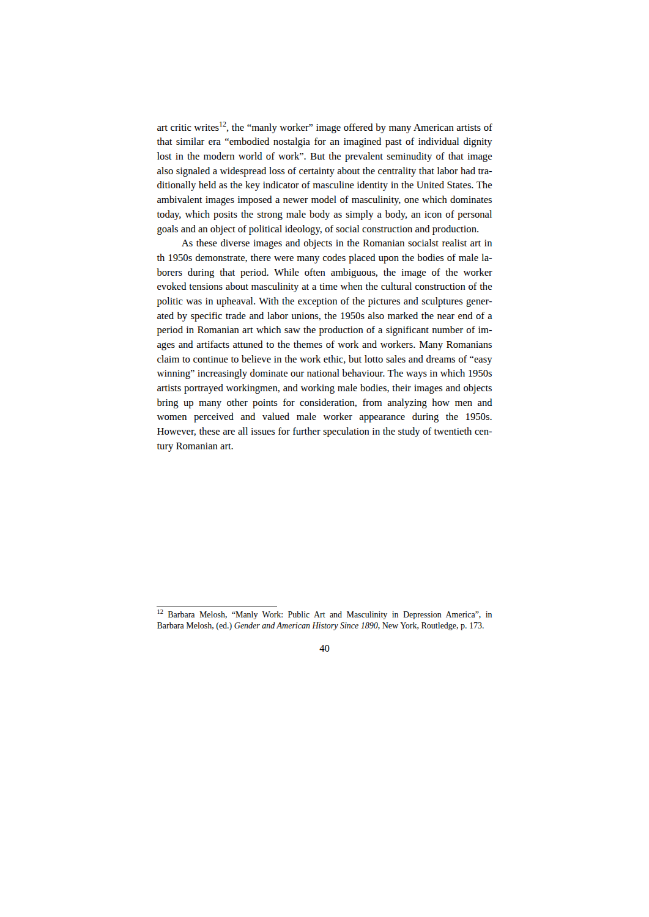art critic writes12, the “manly worker” image offered by many American artists of that similar era “embodied nostalgia for an imagined past of individual dignity lost in the modern world of work”. But the prevalent seminudity of that image also signaled a widespread loss of certainty about the centrality that labor had traditionally held as the key indicator of masculine identity in the United States. The ambivalent images imposed a newer model of masculinity, one which dominates today, which posits the strong male body as simply a body, an icon of personal goals and an object of political ideology, of social construction and production.
As these diverse images and objects in the Romanian socialst realist art in th 1950s demonstrate, there were many codes placed upon the bodies of male laborers during that period. While often ambiguous, the image of the worker evoked tensions about masculinity at a time when the cultural construction of the politic was in upheaval. With the exception of the pictures and sculptures generated by specific trade and labor unions, the 1950s also marked the near end of a period in Romanian art which saw the production of a significant number of images and artifacts attuned to the themes of work and workers. Many Romanians claim to continue to believe in the work ethic, but lotto sales and dreams of “easy winning” increasingly dominate our national behaviour. The ways in which 1950s artists portrayed workingmen, and working male bodies, their images and objects bring up many other points for consideration, from analyzing how men and women perceived and valued male worker appearance during the 1950s. However, these are all issues for further speculation in the study of twentieth century Romanian art.
12 Barbara Melosh, “Manly Work: Public Art and Masculinity in Depression America”, in Barbara Melosh, (ed.) Gender and American History Since 1890, New York, Routledge, p. 173.
40